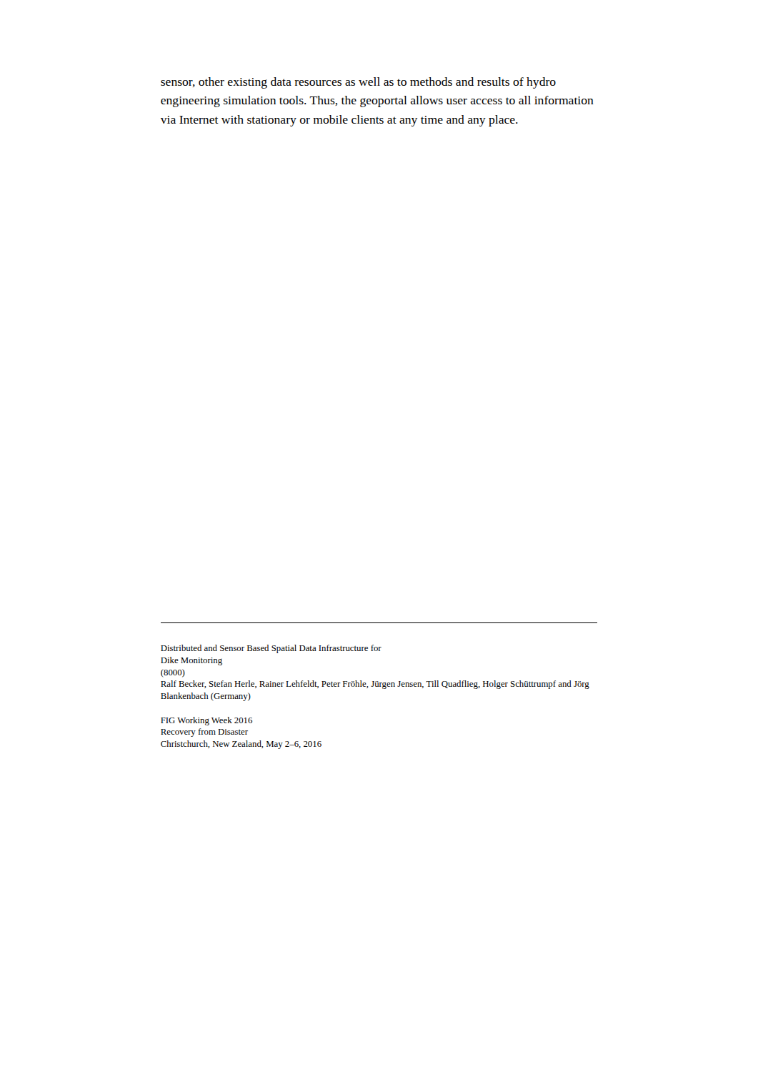sensor, other existing data resources as well as to methods and results of hydro engineering simulation tools. Thus, the geoportal allows user access to all information via Internet with stationary or mobile clients at any time and any place.
Distributed and Sensor Based Spatial Data Infrastructure for
Dike Monitoring
(8000)
Ralf Becker, Stefan Herle, Rainer Lehfeldt, Peter Fröhle, Jürgen Jensen, Till Quadflieg, Holger Schüttrumpf and Jörg Blankenbach (Germany)
FIG Working Week 2016
Recovery from Disaster
Christchurch, New Zealand, May 2–6, 2016